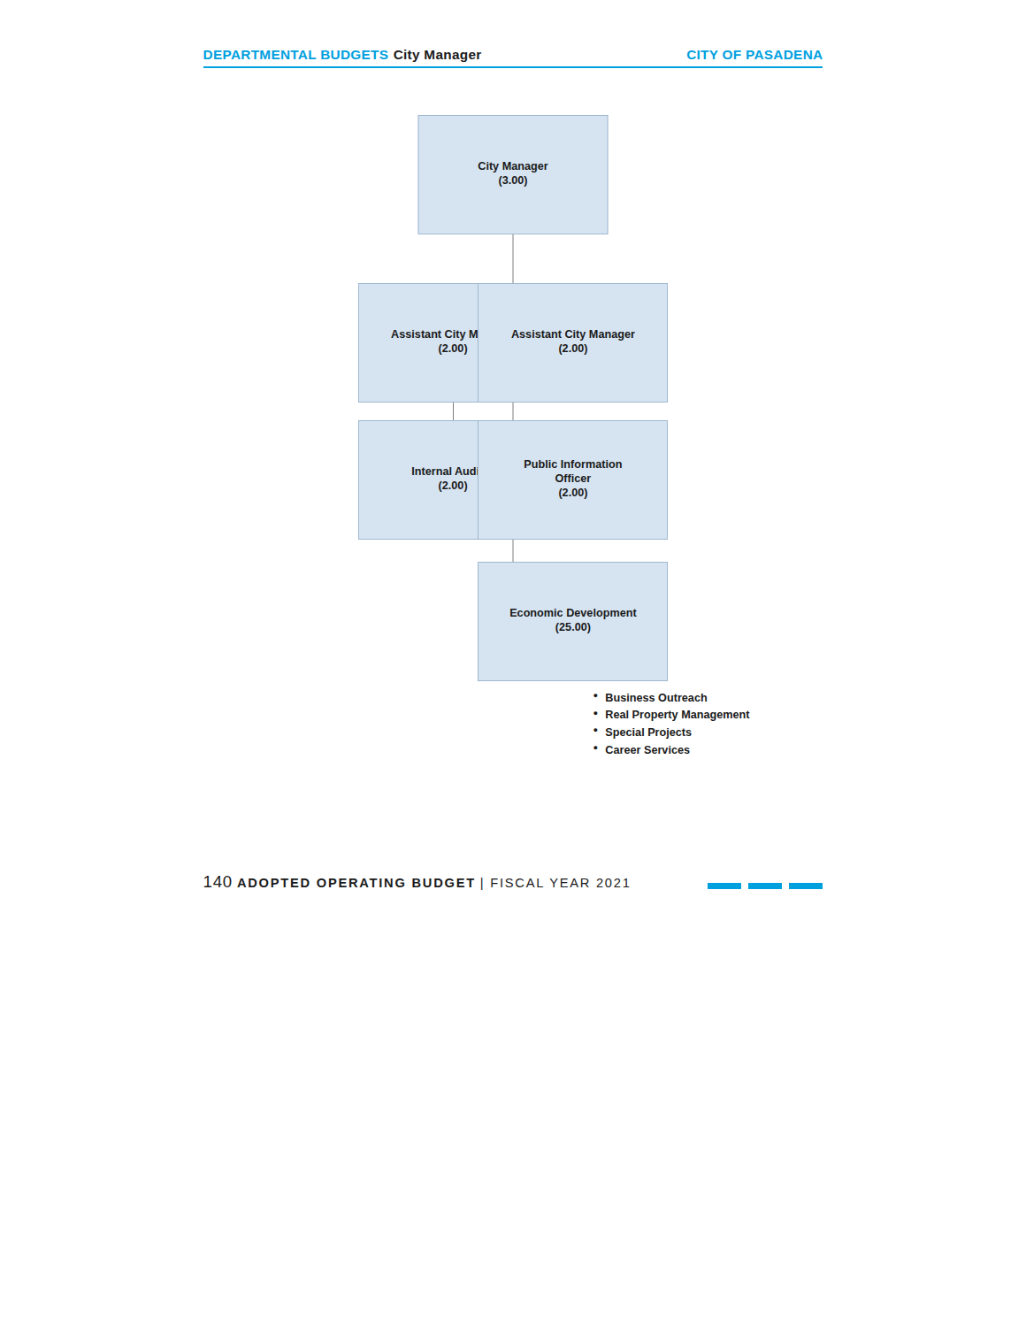DEPARTMENTAL BUDGETSCity Manager
CITY OF PASADENA
City Manager (3.00)
Assistant City Manager (2.00)
Internal Auditor (2.00)
Assistant City Manager (2.00)
Public Information Officer (2.00)
Economic Development (25.00)
Business Outreach
Real Property Management
Special Projects
Career Services
140 ADOPTED OPERATING BUDGET | FISCAL YEAR 2021